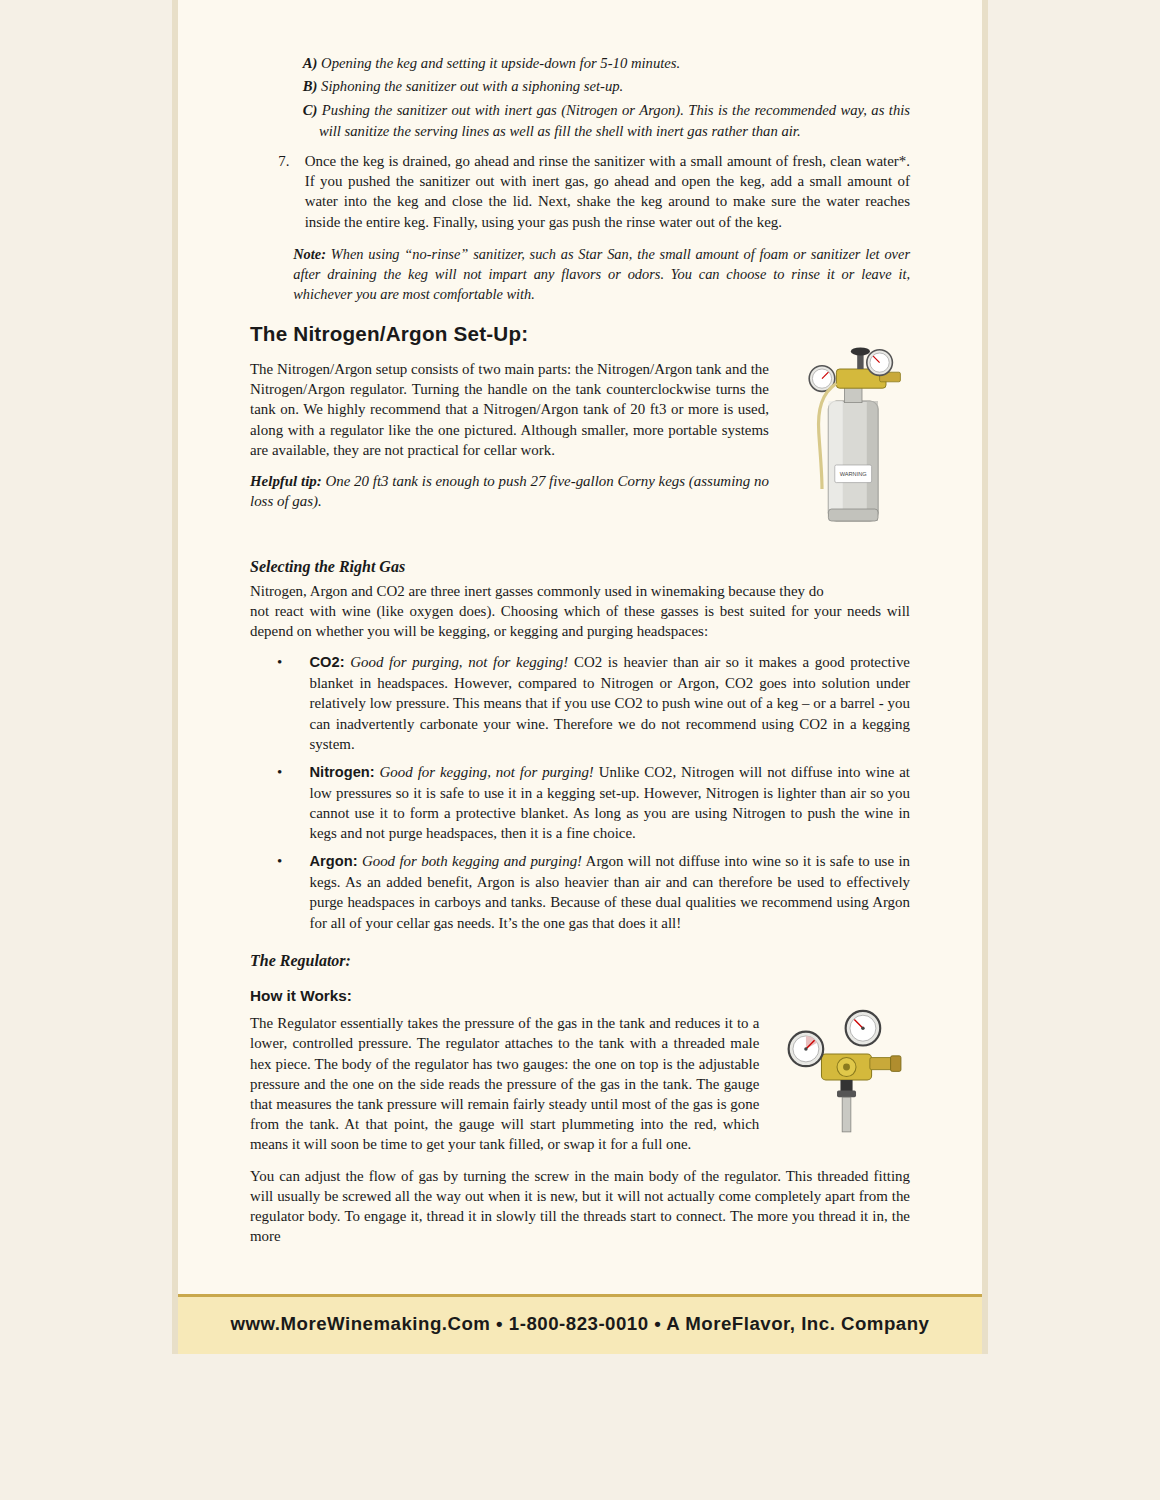A) Opening the keg and setting it upside-down for 5-10 minutes.
B) Siphoning the sanitizer out with a siphoning set-up.
C) Pushing the sanitizer out with inert gas (Nitrogen or Argon). This is the recommended way, as this will sanitize the serving lines as well as fill the shell with inert gas rather than air.
Once the keg is drained, go ahead and rinse the sanitizer with a small amount of fresh, clean water*. If you pushed the sanitizer out with inert gas, go ahead and open the keg, add a small amount of water into the keg and close the lid. Next, shake the keg around to make sure the water reaches inside the entire keg. Finally, using your gas push the rinse water out of the keg.
Note: When using “no-rinse” sanitizer, such as Star San, the small amount of foam or sanitizer let over after draining the keg will not impart any flavors or odors. You can choose to rinse it or leave it, whichever you are most comfortable with.
The Nitrogen/Argon Set-Up:
WARNING
The Nitrogen/Argon setup consists of two main parts: the Nitrogen/Argon tank and the Nitrogen/Argon regulator. Turning the handle on the tank counterclockwise turns the tank on. We highly recommend that a Nitrogen/Argon tank of 20 ft3 or more is used, along with a regulator like the one pictured. Although smaller, more portable systems are available, they are not practical for cellar work.
Helpful tip: One 20 ft3 tank is enough to push 27 five-gallon Corny kegs (assuming no loss of gas).
Selecting the Right Gas
Nitrogen, Argon and CO2 are three inert gasses commonly used in winemaking because they do
not react with wine (like oxygen does). Choosing which of these gasses is best suited for your needs will depend on whether you will be kegging, or kegging and purging headspaces:
CO2: Good for purging, not for kegging! CO2 is heavier than air so it makes a good protective blanket in headspaces. However, compared to Nitrogen or Argon, CO2 goes into solution under relatively low pressure. This means that if you use CO2 to push wine out of a keg – or a barrel - you can inadvertently carbonate your wine. Therefore we do not recommend using CO2 in a kegging system.
Nitrogen: Good for kegging, not for purging! Unlike CO2, Nitrogen will not diffuse into wine at low pressures so it is safe to use it in a kegging set-up. However, Nitrogen is lighter than air so you cannot use it to form a protective blanket. As long as you are using Nitrogen to push the wine in kegs and not purge headspaces, then it is a fine choice.
Argon: Good for both kegging and purging! Argon will not diffuse into wine so it is safe to use in kegs. As an added benefit, Argon is also heavier than air and can therefore be used to effectively purge headspaces in carboys and tanks. Because of these dual qualities we recommend using Argon for all of your cellar gas needs. It’s the one gas that does it all!
The Regulator:
How it Works:
The Regulator essentially takes the pressure of the gas in the tank and reduces it to a lower, controlled pressure. The regulator attaches to the tank with a threaded male hex piece. The body of the regulator has two gauges: the one on top is the adjustable pressure and the one on the side reads the pressure of the gas in the tank. The gauge that measures the tank pressure will remain fairly steady until most of the gas is gone from the tank. At that point, the gauge will start plummeting into the red, which means it will soon be time to get your tank filled, or swap it for a full one.
You can adjust the flow of gas by turning the screw in the main body of the regulator. This threaded fitting will usually be screwed all the way out when it is new, but it will not actually come completely apart from the regulator body. To engage it, thread it in slowly till the threads start to connect. The more you thread it in, the more
www.MoreWinemaking.Com • 1-800-823-0010 • A MoreFlavor, Inc. Company